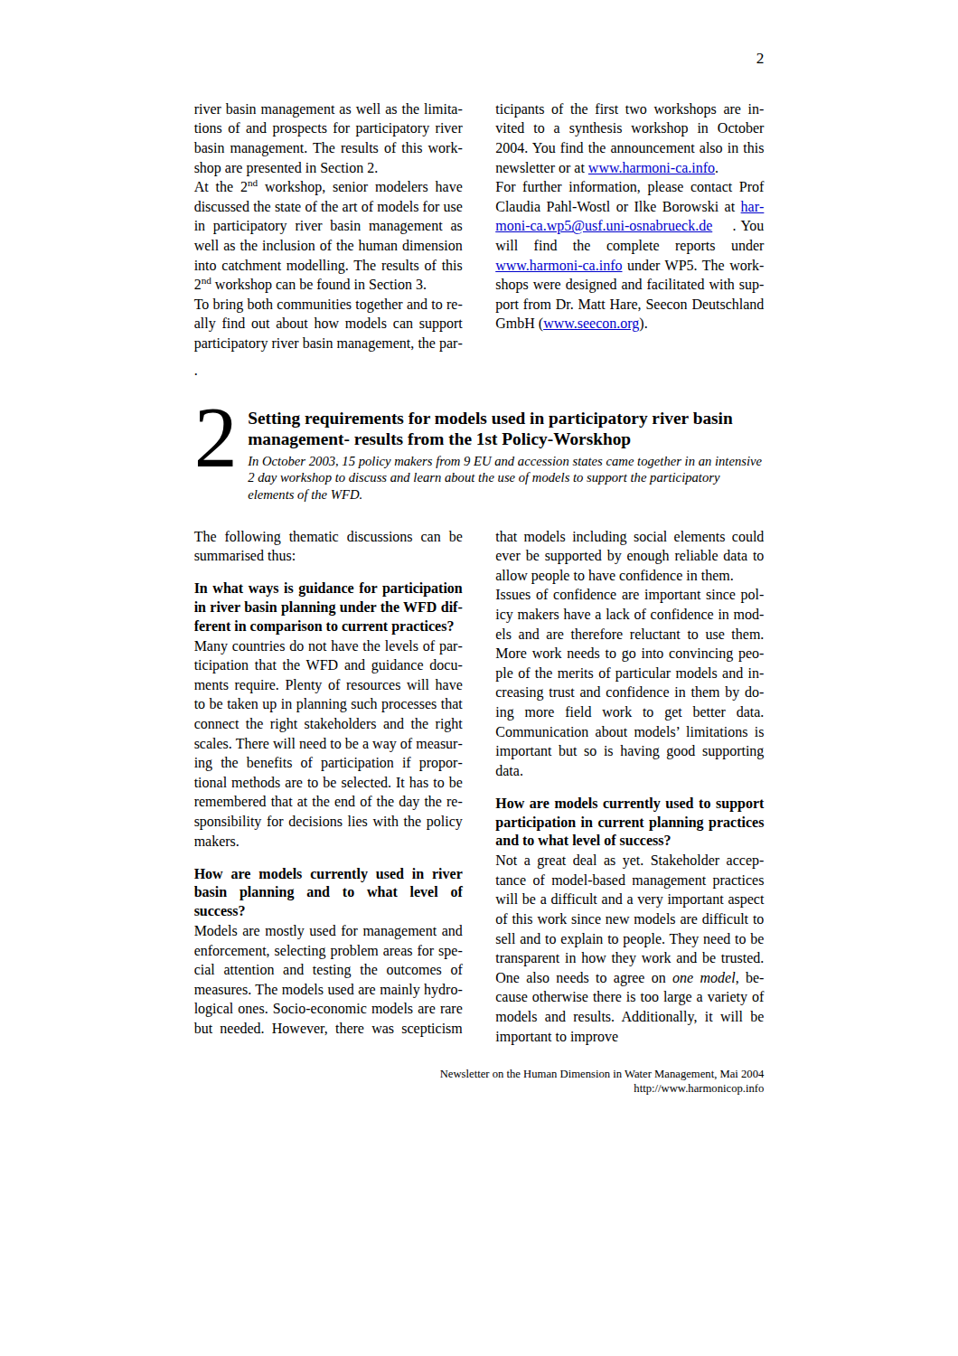2
river basin management as well as the limitations of and prospects for participatory river basin management. The results of this workshop are presented in Section 2.
At the 2nd workshop, senior modelers have discussed the state of the art of models for use in participatory river basin management as well as the inclusion of the human dimension into catchment modelling. The results of this 2nd workshop can be found in Section 3.
To bring both communities together and to really find out about how models can support participatory river basin management, the participants of the first two workshops are invited to a synthesis workshop in October 2004. You find the announcement also in this newsletter or at www.harmoni-ca.info.
For further information, please contact Prof Claudia Pahl-Wostl or Ilke Borowski at harmoni-ca.wp5@usf.uni-osnabrueck.de . You will find the complete reports under www.harmoni-ca.info under WP5. The workshops were designed and facilitated with support from Dr. Matt Hare, Seecon Deutschland GmbH (www.seecon.org).
.
2
Setting requirements for models used in participatory river basin management- results from the 1st Policy-Worskhop
In October 2003, 15 policy makers from 9 EU and accession states came together in an intensive 2 day workshop to discuss and learn about the use of models to support the participatory elements of the WFD.
The following thematic discussions can be summarised thus:
In what ways is guidance for participation in river basin planning under the WFD different in comparison to current practices?
Many countries do not have the levels of participation that the WFD and guidance documents require. Plenty of resources will have to be taken up in planning such processes that connect the right stakeholders and the right scales. There will need to be a way of measuring the benefits of participation if proportional methods are to be selected. It has to be remembered that at the end of the day the responsibility for decisions lies with the policy makers.
How are models currently used in river basin planning and to what level of success?
Models are mostly used for management and enforcement, selecting problem areas for special attention and testing the outcomes of measures. The models used are mainly hydrological ones. Socio-economic models are rare but needed. However, there was scepticism that models including social elements could ever be supported by enough reliable data to allow people to have confidence in them.
Issues of confidence are important since policy makers have a lack of confidence in models and are therefore reluctant to use them. More work needs to go into convincing people of the merits of particular models and increasing trust and confidence in them by doing more field work to get better data. Communication about models’ limitations is important but so is having good supporting data.
How are models currently used to support participation in current planning practices and to what level of success?
Not a great deal as yet. Stakeholder acceptance of model-based management practices will be a difficult and a very important aspect of this work since new models are difficult to sell and to explain to people. They need to be transparent in how they work and be trusted. One also needs to agree on one model, because otherwise there is too large a variety of models and results. Additionally, it will be important to improve
Newsletter on the Human Dimension in Water Management, Mai 2004
http://www.harmonicop.info